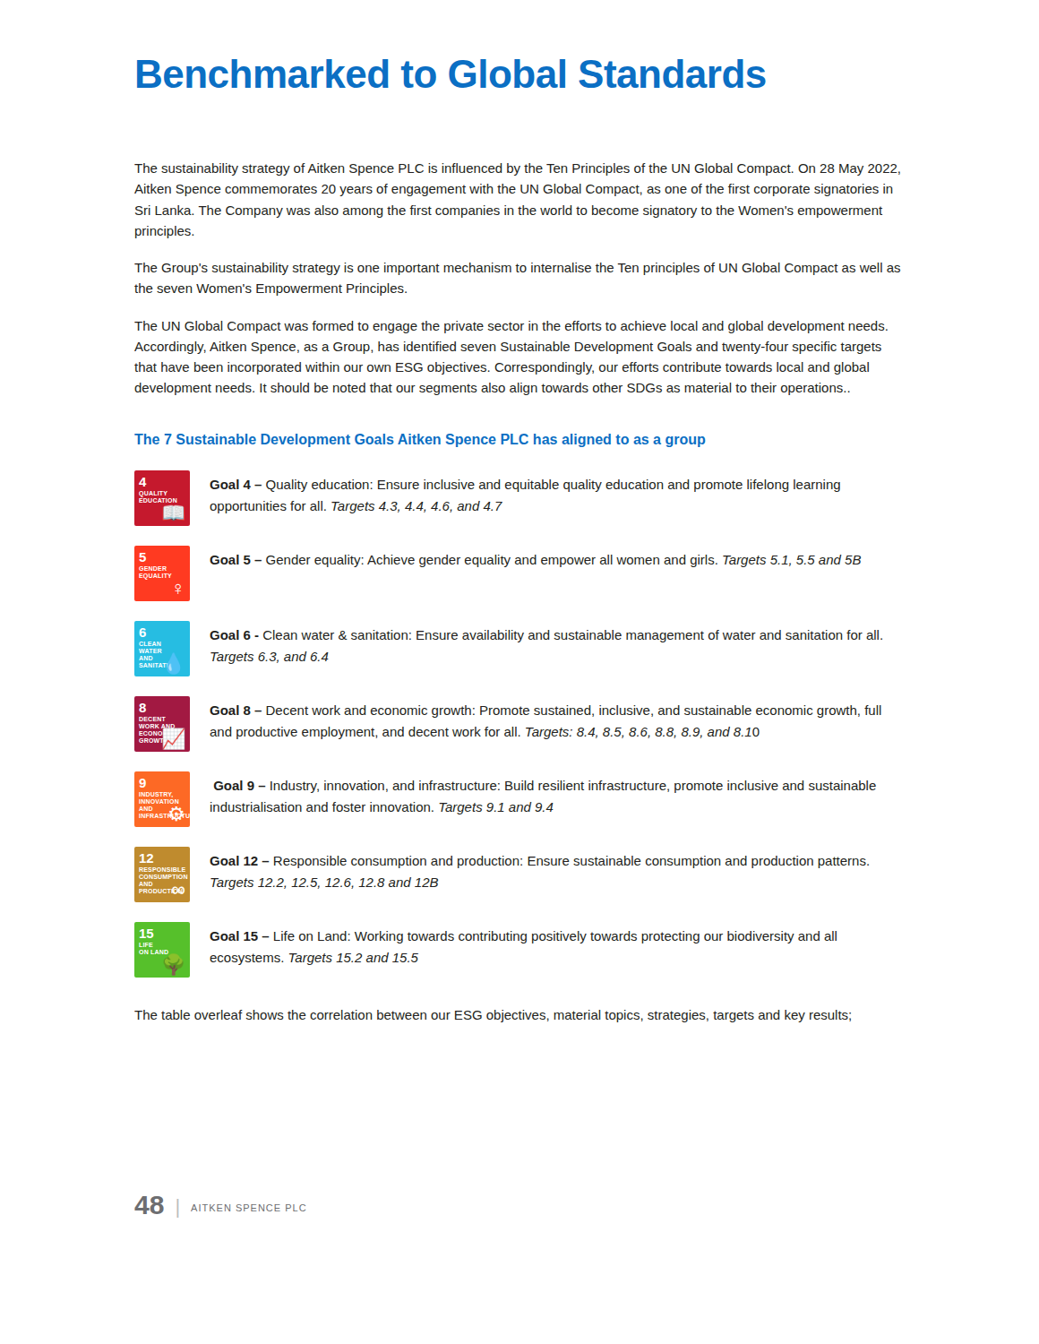Benchmarked to Global Standards
The sustainability strategy of Aitken Spence PLC is influenced by the Ten Principles of the UN Global Compact. On 28 May 2022, Aitken Spence commemorates 20 years of engagement with the UN Global Compact, as one of the first corporate signatories in Sri Lanka. The Company was also among the first companies in the world to become signatory to the Women's empowerment principles.
The Group's sustainability strategy is one important mechanism to internalise the Ten principles of UN Global Compact as well as the seven Women's Empowerment Principles.
The UN Global Compact was formed to engage the private sector in the efforts to achieve local and global development needs. Accordingly, Aitken Spence, as a Group, has identified seven Sustainable Development Goals and twenty-four specific targets that have been incorporated within our own ESG objectives. Correspondingly, our efforts contribute towards local and global development needs. It should be noted that our segments also align towards other SDGs as material to their operations..
The 7 Sustainable Development Goals Aitken Spence PLC has aligned to as a group
4 Quality
Education 📖
Goal 4 – Quality education: Ensure inclusive and equitable quality education and promote lifelong learning opportunities for all. Targets 4.3, 4.4, 4.6, and 4.7
5 Gender
Equality ♀
Goal 5 – Gender equality: Achieve gender equality and empower all women and girls. Targets 5.1, 5.5 and 5B
6 Clean Water
and Sanitation 💧
Goal 6 - Clean water & sanitation: Ensure availability and sustainable management of water and sanitation for all. Targets 6.3, and 6.4
8 Decent Work and
Economic Growth 📈
Goal 8 – Decent work and economic growth: Promote sustained, inclusive, and sustainable economic growth, full and productive employment, and decent work for all. Targets: 8.4, 8.5, 8.6, 8.8, 8.9, and 8.10
9 Industry, Innovation
and Infrastructure ⚙
Goal 9 – Industry, innovation, and infrastructure: Build resilient infrastructure, promote inclusive and sustainable industrialisation and foster innovation. Targets 9.1 and 9.4
12 Responsible
Consumption
and Production ∞
Goal 12 – Responsible consumption and production: Ensure sustainable consumption and production patterns. Targets 12.2, 12.5, 12.6, 12.8 and 12B
15 Life
on Land 🌳
Goal 15 – Life on Land: Working towards contributing positively towards protecting our biodiversity and all ecosystems. Targets 15.2 and 15.5
The table overleaf shows the correlation between our ESG objectives, material topics, strategies, targets and key results;
48 | Aitken Spence PLC